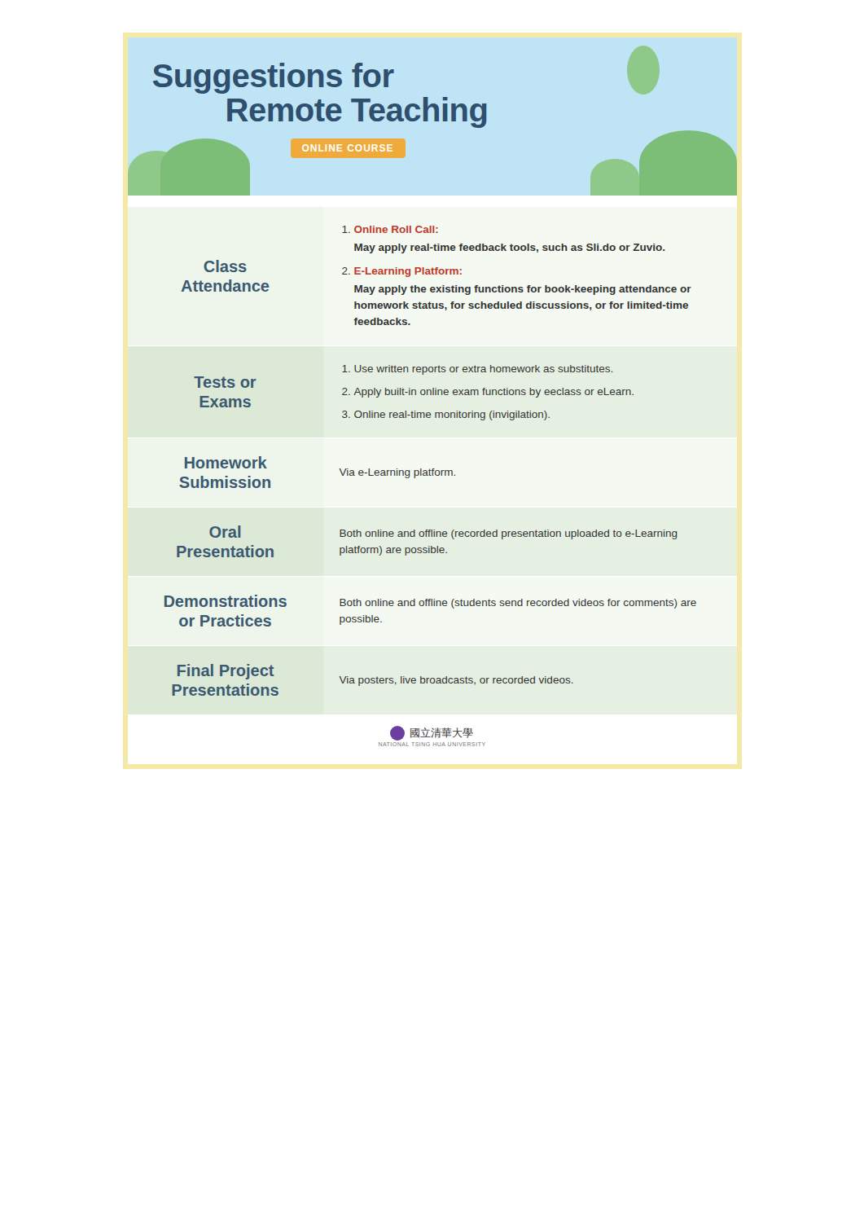Suggestions for Remote Teaching
ONLINE COURSE
| Class Attendance | Online Roll Call: May apply real-time feedback tools, such as Sli.do or Zuvio. E-Learning Platform: May apply the existing functions for book-keeping attendance or homework status, for scheduled discussions, or for limited-time feedbacks. |
| Tests or Exams | Use written reports or extra homework as substitutes. Apply built-in online exam functions by eeclass or eLearn. Online real-time monitoring (invigilation). |
| Homework Submission | Via e-Learning platform. |
| Oral Presentation | Both online and offline (recorded presentation uploaded to e-Learning platform) are possible. |
| Demonstrations or Practices | Both online and offline (students send recorded videos for comments) are possible. |
| Final Project Presentations | Via posters, live broadcasts, or recorded videos. |
國立清華大學 NATIONAL TSING HUA UNIVERSITY